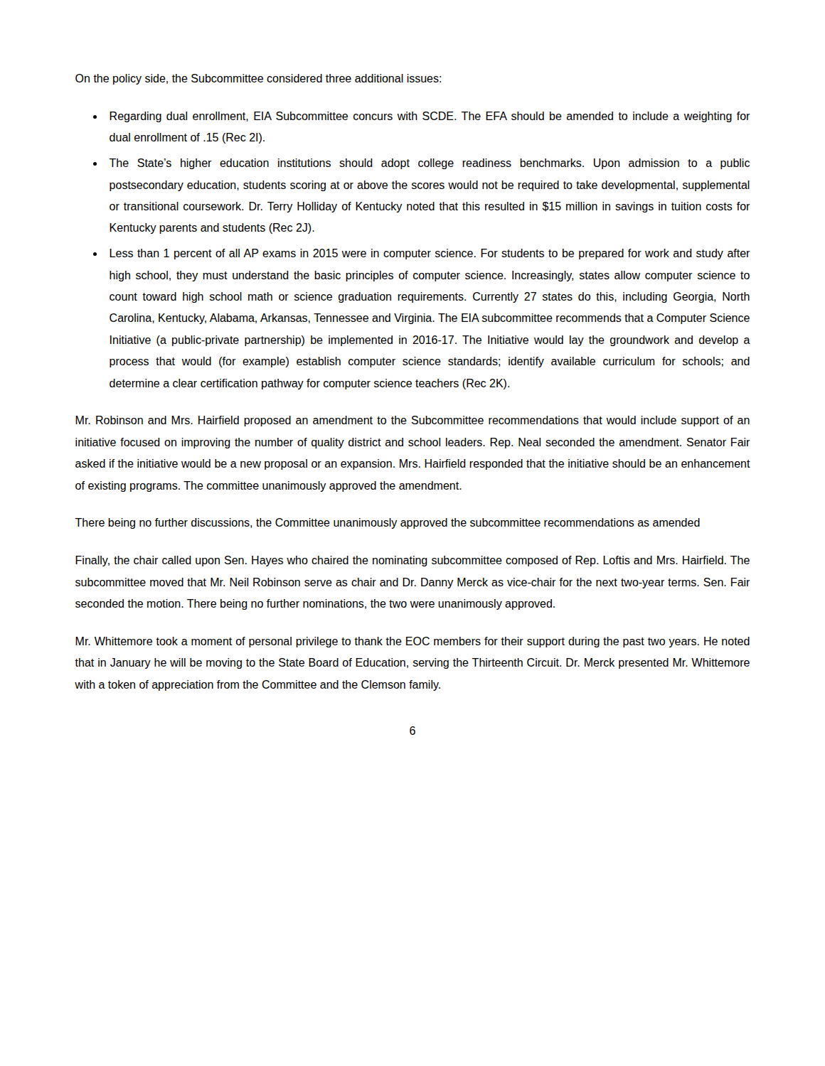On the policy side, the Subcommittee considered three additional issues:
Regarding dual enrollment, EIA Subcommittee concurs with SCDE. The EFA should be amended to include a weighting for dual enrollment of .15 (Rec 2I).
The State’s higher education institutions should adopt college readiness benchmarks. Upon admission to a public postsecondary education, students scoring at or above the scores would not be required to take developmental, supplemental or transitional coursework. Dr. Terry Holliday of Kentucky noted that this resulted in $15 million in savings in tuition costs for Kentucky parents and students (Rec 2J).
Less than 1 percent of all AP exams in 2015 were in computer science. For students to be prepared for work and study after high school, they must understand the basic principles of computer science. Increasingly, states allow computer science to count toward high school math or science graduation requirements. Currently 27 states do this, including Georgia, North Carolina, Kentucky, Alabama, Arkansas, Tennessee and Virginia. The EIA subcommittee recommends that a Computer Science Initiative (a public-private partnership) be implemented in 2016-17. The Initiative would lay the groundwork and develop a process that would (for example) establish computer science standards; identify available curriculum for schools; and determine a clear certification pathway for computer science teachers (Rec 2K).
Mr. Robinson and Mrs. Hairfield proposed an amendment to the Subcommittee recommendations that would include support of an initiative focused on improving the number of quality district and school leaders. Rep. Neal seconded the amendment. Senator Fair asked if the initiative would be a new proposal or an expansion. Mrs. Hairfield responded that the initiative should be an enhancement of existing programs. The committee unanimously approved the amendment.
There being no further discussions, the Committee unanimously approved the subcommittee recommendations as amended
Finally, the chair called upon Sen. Hayes who chaired the nominating subcommittee composed of Rep. Loftis and Mrs. Hairfield. The subcommittee moved that Mr. Neil Robinson serve as chair and Dr. Danny Merck as vice-chair for the next two-year terms. Sen. Fair seconded the motion. There being no further nominations, the two were unanimously approved.
Mr. Whittemore took a moment of personal privilege to thank the EOC members for their support during the past two years. He noted that in January he will be moving to the State Board of Education, serving the Thirteenth Circuit. Dr. Merck presented Mr. Whittemore with a token of appreciation from the Committee and the Clemson family.
6